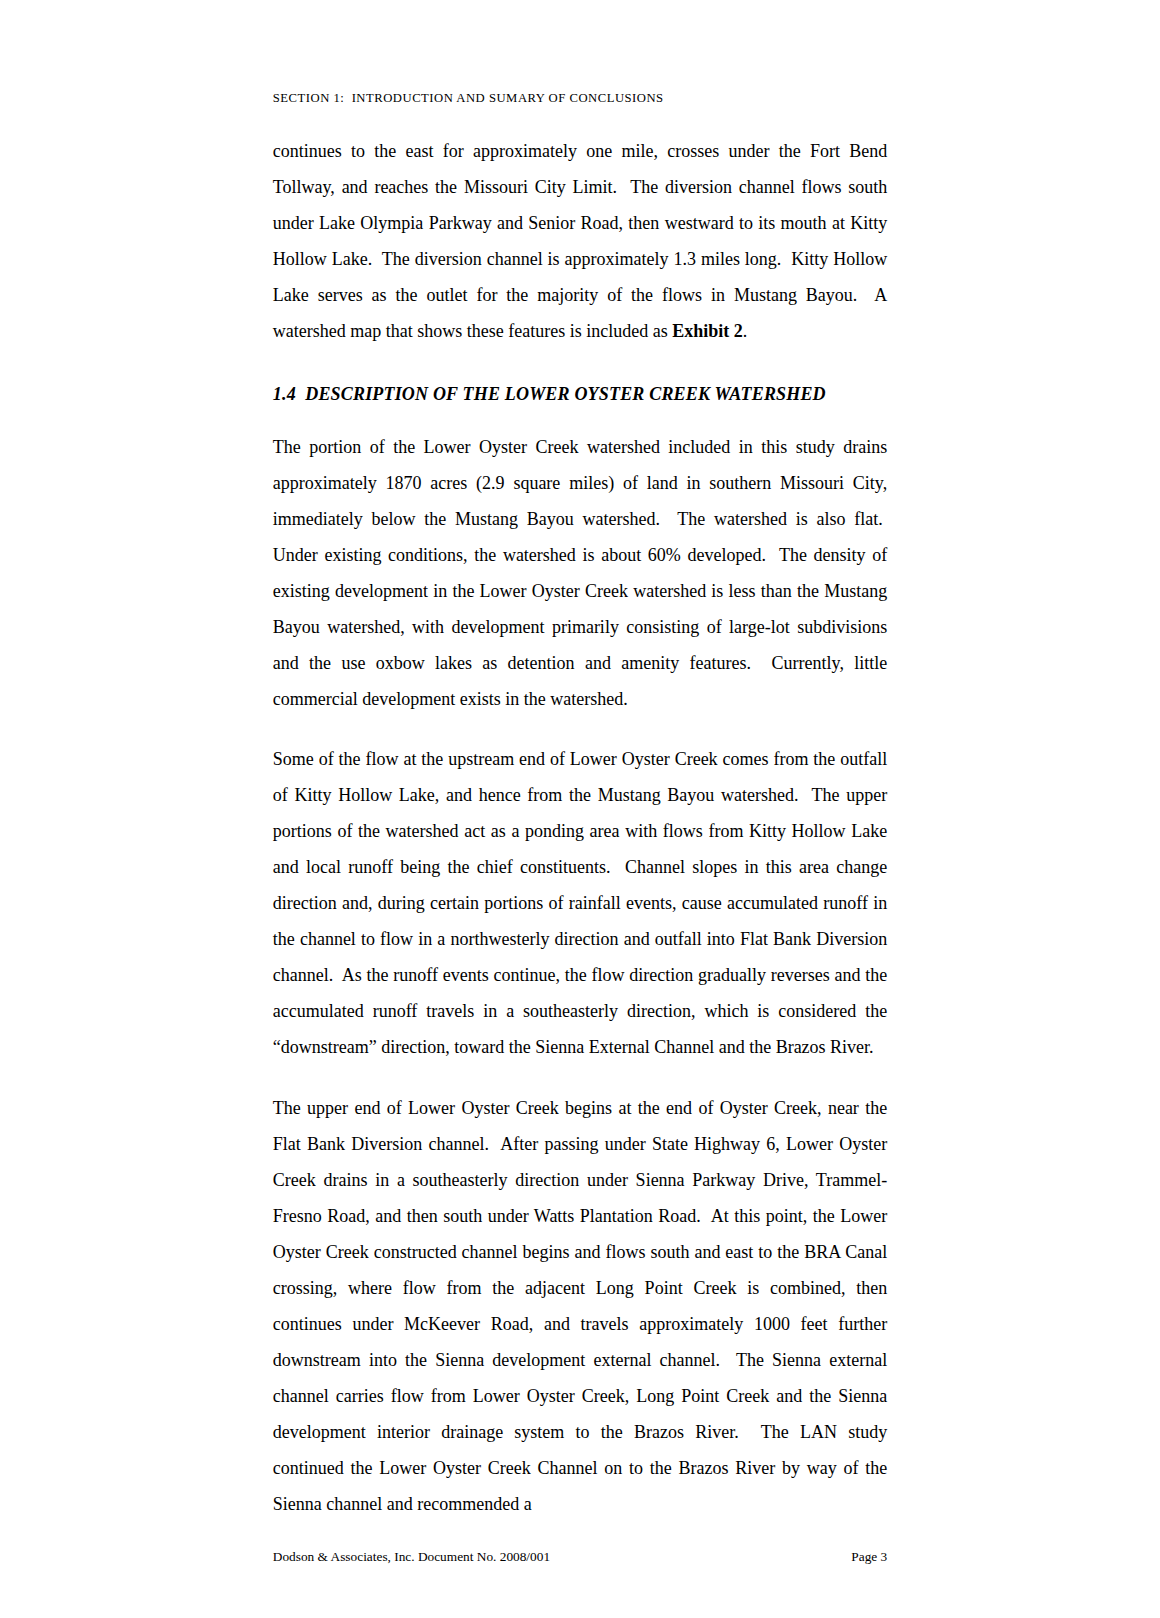Section 1: Introduction and Sumary of Conclusions
continues to the east for approximately one mile, crosses under the Fort Bend Tollway, and reaches the Missouri City Limit. The diversion channel flows south under Lake Olympia Parkway and Senior Road, then westward to its mouth at Kitty Hollow Lake. The diversion channel is approximately 1.3 miles long. Kitty Hollow Lake serves as the outlet for the majority of the flows in Mustang Bayou. A watershed map that shows these features is included as Exhibit 2.
1.4 Description of the Lower Oyster Creek Watershed
The portion of the Lower Oyster Creek watershed included in this study drains approximately 1870 acres (2.9 square miles) of land in southern Missouri City, immediately below the Mustang Bayou watershed. The watershed is also flat. Under existing conditions, the watershed is about 60% developed. The density of existing development in the Lower Oyster Creek watershed is less than the Mustang Bayou watershed, with development primarily consisting of large-lot subdivisions and the use oxbow lakes as detention and amenity features. Currently, little commercial development exists in the watershed.
Some of the flow at the upstream end of Lower Oyster Creek comes from the outfall of Kitty Hollow Lake, and hence from the Mustang Bayou watershed. The upper portions of the watershed act as a ponding area with flows from Kitty Hollow Lake and local runoff being the chief constituents. Channel slopes in this area change direction and, during certain portions of rainfall events, cause accumulated runoff in the channel to flow in a northwesterly direction and outfall into Flat Bank Diversion channel. As the runoff events continue, the flow direction gradually reverses and the accumulated runoff travels in a southeasterly direction, which is considered the “downstream” direction, toward the Sienna External Channel and the Brazos River.
The upper end of Lower Oyster Creek begins at the end of Oyster Creek, near the Flat Bank Diversion channel. After passing under State Highway 6, Lower Oyster Creek drains in a southeasterly direction under Sienna Parkway Drive, Trammel-Fresno Road, and then south under Watts Plantation Road. At this point, the Lower Oyster Creek constructed channel begins and flows south and east to the BRA Canal crossing, where flow from the adjacent Long Point Creek is combined, then continues under McKeever Road, and travels approximately 1000 feet further downstream into the Sienna development external channel. The Sienna external channel carries flow from Lower Oyster Creek, Long Point Creek and the Sienna development interior drainage system to the Brazos River. The LAN study continued the Lower Oyster Creek Channel on to the Brazos River by way of the Sienna channel and recommended a
Dodson & Associates, Inc. Document No. 2008/001 Page 3